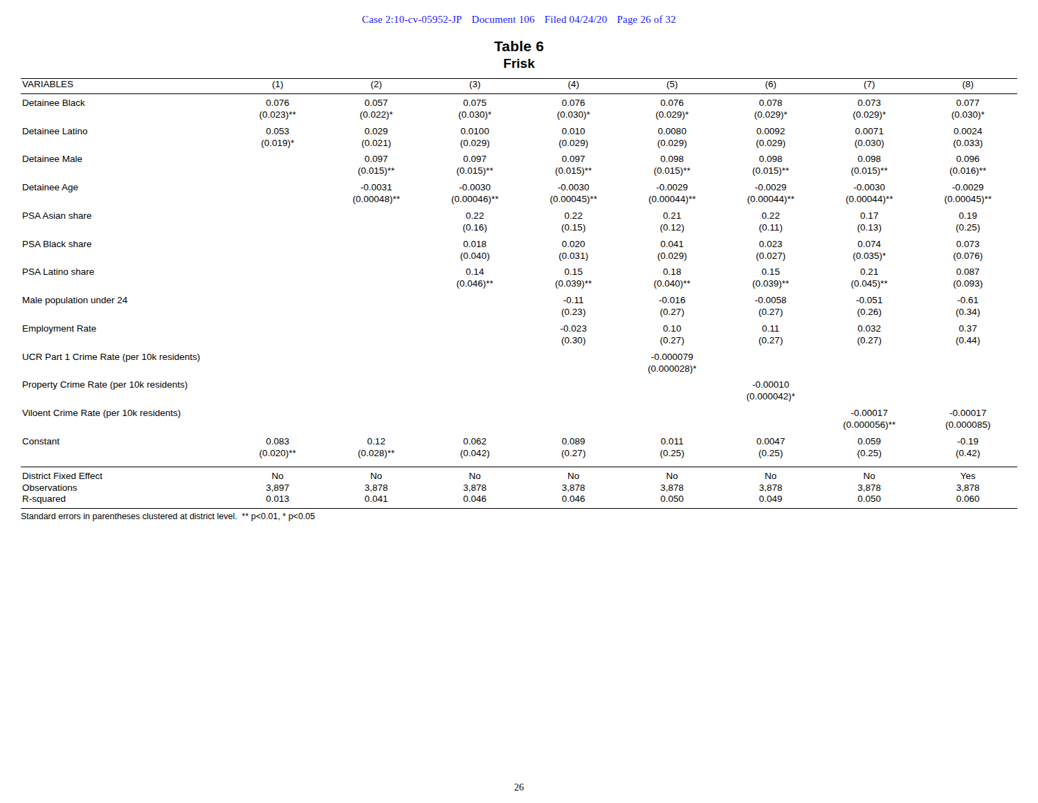Case 2:10-cv-05952-JP Document 106 Filed 04/24/20 Page 26 of 32
Table 6
Frisk
| VARIABLES | (1) | (2) | (3) | (4) | (5) | (6) | (7) | (8) |
| --- | --- | --- | --- | --- | --- | --- | --- | --- |
| Detainee Black | 0.076 | 0.057 | 0.075 | 0.076 | 0.076 | 0.078 | 0.073 | 0.077 |
| | (0.023)** | (0.022)* | (0.030)* | (0.030)* | (0.029)* | (0.029)* | (0.029)* | (0.030)* |
| Detainee Latino | 0.053 | 0.029 | 0.0100 | 0.010 | 0.0080 | 0.0092 | 0.0071 | 0.0024 |
| | (0.019)* | (0.021) | (0.029) | (0.029) | (0.029) | (0.029) | (0.030) | (0.033) |
| Detainee Male | | 0.097 | 0.097 | 0.097 | 0.098 | 0.098 | 0.098 | 0.096 |
| | | (0.015)** | (0.015)** | (0.015)** | (0.015)** | (0.015)** | (0.015)** | (0.016)** |
| Detainee Age | | -0.0031 | -0.0030 | -0.0030 | -0.0029 | -0.0029 | -0.0030 | -0.0029 |
| | | (0.00048)** | (0.00046)** | (0.00045)** | (0.00044)** | (0.00044)** | (0.00044)** | (0.00045)** |
| PSA Asian share | | | 0.22 | 0.22 | 0.21 | 0.22 | 0.17 | 0.19 |
| | | | (0.16) | (0.15) | (0.12) | (0.11) | (0.13) | (0.25) |
| PSA Black share | | | 0.018 | 0.020 | 0.041 | 0.023 | 0.074 | 0.073 |
| | | | (0.040) | (0.031) | (0.029) | (0.027) | (0.035)* | (0.076) |
| PSA Latino share | | | 0.14 | 0.15 | 0.18 | 0.15 | 0.21 | 0.087 |
| | | | (0.046)** | (0.039)** | (0.040)** | (0.039)** | (0.045)** | (0.093) |
| Male population under 24 | | | | -0.11 | -0.016 | -0.0058 | -0.051 | -0.61 |
| | | | | (0.23) | (0.27) | (0.27) | (0.26) | (0.34) |
| Employment Rate | | | | -0.023 | 0.10 | 0.11 | 0.032 | 0.37 |
| | | | | (0.30) | (0.27) | (0.27) | (0.27) | (0.44) |
| UCR Part 1 Crime Rate (per 10k residents) | | | | | -0.000079 | | | |
| | | | | | (0.000028)* | | | |
| Property Crime Rate (per 10k residents) | | | | | | -0.00010 | | |
| | | | | | | (0.000042)* | | |
| Viloent Crime Rate (per 10k residents) | | | | | | | -0.00017 | -0.00017 |
| | | | | | | | (0.000056)** | (0.000085) |
| Constant | 0.083 | 0.12 | 0.062 | 0.089 | 0.011 | 0.0047 | 0.059 | -0.19 |
| | (0.020)** | (0.028)** | (0.042) | (0.27) | (0.25) | (0.25) | (0.25) | (0.42) |
| District Fixed Effect | No | No | No | No | No | No | No | Yes |
| Observations | 3,897 | 3,878 | 3,878 | 3,878 | 3,878 | 3,878 | 3,878 | 3,878 |
| R-squared | 0.013 | 0.041 | 0.046 | 0.046 | 0.050 | 0.049 | 0.050 | 0.060 |
Standard errors in parentheses clustered at district level. ** p<0.01, * p<0.05
26